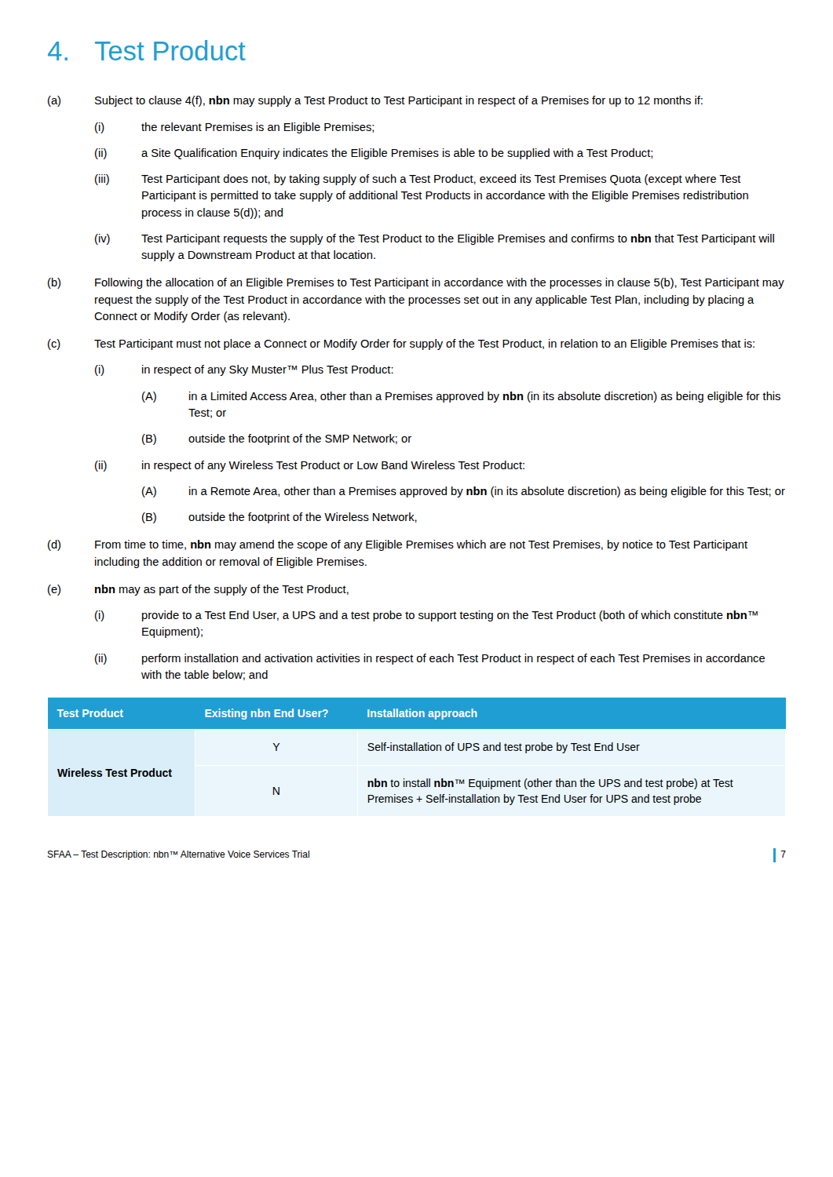4. Test Product
(a)
Subject to clause 4(f), nbn may supply a Test Product to Test Participant in respect of a Premises for up to 12 months if:
(i)
the relevant Premises is an Eligible Premises;
(ii)
a Site Qualification Enquiry indicates the Eligible Premises is able to be supplied with a Test Product;
(iii)
Test Participant does not, by taking supply of such a Test Product, exceed its Test Premises Quota (except where Test Participant is permitted to take supply of additional Test Products in accordance with the Eligible Premises redistribution process in clause 5(d)); and
(iv)
Test Participant requests the supply of the Test Product to the Eligible Premises and confirms to nbn that Test Participant will supply a Downstream Product at that location.
(b)
Following the allocation of an Eligible Premises to Test Participant in accordance with the processes in clause 5(b), Test Participant may request the supply of the Test Product in accordance with the processes set out in any applicable Test Plan, including by placing a Connect or Modify Order (as relevant).
(c)
Test Participant must not place a Connect or Modify Order for supply of the Test Product, in relation to an Eligible Premises that is:
(i)
in respect of any Sky Muster™ Plus Test Product:
(A)
in a Limited Access Area, other than a Premises approved by nbn (in its absolute discretion) as being eligible for this Test; or
(B)
outside the footprint of the SMP Network; or
(ii)
in respect of any Wireless Test Product or Low Band Wireless Test Product:
(A)
in a Remote Area, other than a Premises approved by nbn (in its absolute discretion) as being eligible for this Test; or
(B)
outside the footprint of the Wireless Network,
(d)
From time to time, nbn may amend the scope of any Eligible Premises which are not Test Premises, by notice to Test Participant including the addition or removal of Eligible Premises.
(e)
nbn may as part of the supply of the Test Product,
(i)
provide to a Test End User, a UPS and a test probe to support testing on the Test Product (both of which constitute nbn™ Equipment);
(ii)
perform installation and activation activities in respect of each Test Product in respect of each Test Premises in accordance with the table below; and
| Test Product | Existing nbn End User? | Installation approach |
| --- | --- | --- |
| Wireless Test Product | Y | Self-installation of UPS and test probe by Test End User |
| N | nbn to install nbn ™ Equipment (other than the UPS and test probe) at Test Premises + Self-installation by Test End User for UPS and test probe |
SFAA – Test Description: nbn™ Alternative Voice Services Trial
7